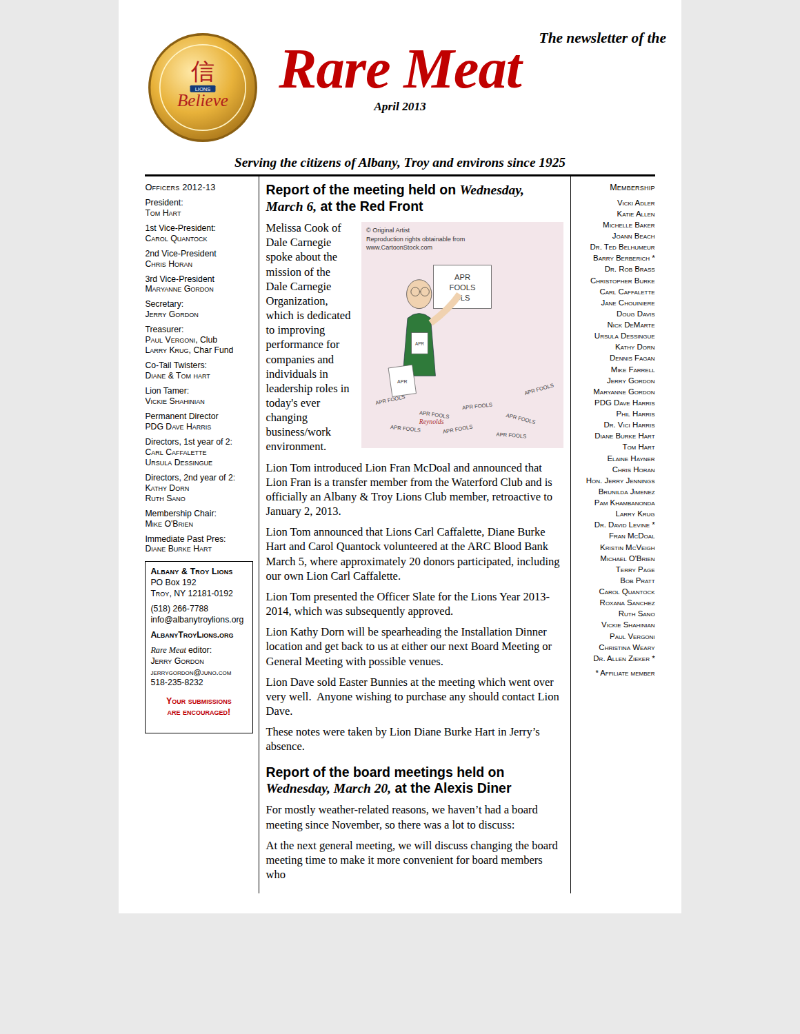Rare Meat
April 2013
The newsletter of the
Serving the citizens of Albany, Troy and environs since 1925
Officers 2012-13
President: Tom Hart
1st Vice-President: Carol Quantock
2nd Vice-President Chris Horan
3rd Vice-President Maryanne Gordon
Secretary: Jerry Gordon
Treasurer: Paul Vergoni, Club Larry Krug, Char Fund
Co-Tail Twisters: Diane & Tom hart
Lion Tamer: Vickie Shahinian
Permanent Director PDG Dave Harris
Directors, 1st year of 2: Carl Caffalette Ursula Dessingue
Directors, 2nd year of 2: Kathy Dorn Ruth Sano
Membership Chair: Mike O'Brien
Immediate Past Pres: Diane Burke Hart
Albany & Troy Lions
PO Box 192
Troy, NY 12181-0192
(518) 266-7788
info@albanytroylions.org
AlbanyTroyLions.org
Rare Meat editor:
Jerry Gordon
jerrygordon@juno.com
518-235-8232
Your submissions
are encouraged!
Report of the meeting held on Wednesday, March 6, at the Red Front
Melissa Cook of Dale Carnegie spoke about the mission of the Dale Carnegie Organization, which is dedicated to improving performance for companies and individuals in leadership roles in today's ever changing business/work environment.
Lion Tom introduced Lion Fran McDoal and announced that Lion Fran is a transfer member from the Waterford Club and is officially an Albany & Troy Lions Club member, retroactive to January 2, 2013.
Lion Tom announced that Lions Carl Caffalette, Diane Burke Hart and Carol Quantock volunteered at the ARC Blood Bank March 5, where approximately 20 donors participated, including our own Lion Carl Caffalette.
Lion Tom presented the Officer Slate for the Lions Year 2013-2014, which was subsequently approved.
Lion Kathy Dorn will be spearheading the Installation Dinner location and get back to us at either our next Board Meeting or General Meeting with possible venues.
Lion Dave sold Easter Bunnies at the meeting which went over very well. Anyone wishing to purchase any should contact Lion Dave.
These notes were taken by Lion Diane Burke Hart in Jerry’s absence.
Report of the board meetings held on Wednesday, March 20, at the Alexis Diner
For mostly weather-related reasons, we haven’t had a board meeting since November, so there was a lot to discuss:
At the next general meeting, we will discuss changing the board meeting time to make it more convenient for board members who
Membership
Vicki Adler
Katie Allen
Michelle Baker
Joann Beach
Dr. Ted Belhumeur
Barry Berberich *
Dr. Rob Brass
Christopher Burke
Carl Caffalette
Jane Chouiniere
Doug Davis
Nick DeMarte
Ursula Dessingue
Kathy Dorn
Dennis Fagan
Mike Farrell
Jerry Gordon
Maryanne Gordon
PDG Dave Harris
Phil Harris
Dr. Vici Harris
Diane Burke Hart
Tom Hart
Elaine Hayner
Chris Horan
Hon. Jerry Jennings
Brunilda Jimenez
Pam Khambanonda
Larry Krug
Dr. David Levine *
Fran McDoal
Kristin McVeigh
Michael O'Brien
Terry Page
Bob Pratt
Carol Quantock
Roxana Sanchez
Ruth Sano
Vickie Shahinian
Paul Vergoni
Christina Weary
Dr. Allen Zieker *
* Affiliate member